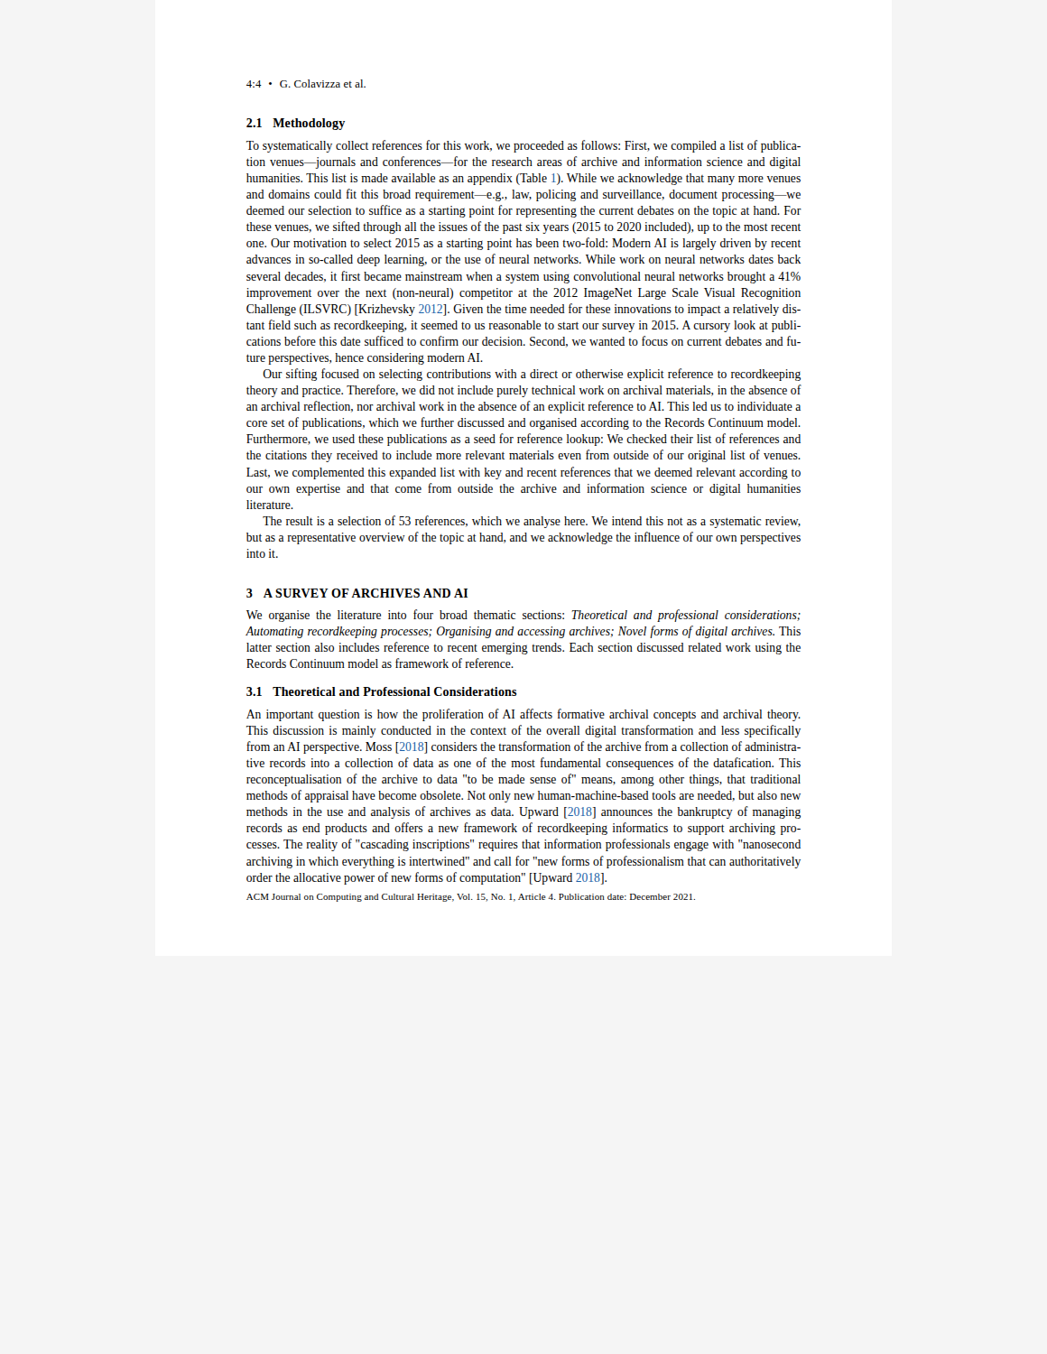4:4•G. Colavizza et al.
2.1 Methodology
To systematically collect references for this work, we proceeded as follows: First, we compiled a list of publication venues—journals and conferences—for the research areas of archive and information science and digital humanities. This list is made available as an appendix (Table 1). While we acknowledge that many more venues and domains could fit this broad requirement—e.g., law, policing and surveillance, document processing—we deemed our selection to suffice as a starting point for representing the current debates on the topic at hand. For these venues, we sifted through all the issues of the past six years (2015 to 2020 included), up to the most recent one. Our motivation to select 2015 as a starting point has been two-fold: Modern AI is largely driven by recent advances in so-called deep learning, or the use of neural networks. While work on neural networks dates back several decades, it first became mainstream when a system using convolutional neural networks brought a 41% improvement over the next (non-neural) competitor at the 2012 ImageNet Large Scale Visual Recognition Challenge (ILSVRC) [Krizhevsky 2012]. Given the time needed for these innovations to impact a relatively distant field such as recordkeeping, it seemed to us reasonable to start our survey in 2015. A cursory look at publications before this date sufficed to confirm our decision. Second, we wanted to focus on current debates and future perspectives, hence considering modern AI.
Our sifting focused on selecting contributions with a direct or otherwise explicit reference to recordkeeping theory and practice. Therefore, we did not include purely technical work on archival materials, in the absence of an archival reflection, nor archival work in the absence of an explicit reference to AI. This led us to individuate a core set of publications, which we further discussed and organised according to the Records Continuum model. Furthermore, we used these publications as a seed for reference lookup: We checked their list of references and the citations they received to include more relevant materials even from outside of our original list of venues. Last, we complemented this expanded list with key and recent references that we deemed relevant according to our own expertise and that come from outside the archive and information science or digital humanities literature.
The result is a selection of 53 references, which we analyse here. We intend this not as a systematic review, but as a representative overview of the topic at hand, and we acknowledge the influence of our own perspectives into it.
3 A Survey of Archives and AI
We organise the literature into four broad thematic sections: Theoretical and professional considerations; Automating recordkeeping processes; Organising and accessing archives; Novel forms of digital archives. This latter section also includes reference to recent emerging trends. Each section discussed related work using the Records Continuum model as framework of reference.
3.1 Theoretical and Professional Considerations
An important question is how the proliferation of AI affects formative archival concepts and archival theory. This discussion is mainly conducted in the context of the overall digital transformation and less specifically from an AI perspective. Moss [2018] considers the transformation of the archive from a collection of administrative records into a collection of data as one of the most fundamental consequences of the datafication. This reconceptualisation of the archive to data "to be made sense of" means, among other things, that traditional methods of appraisal have become obsolete. Not only new human-machine-based tools are needed, but also new methods in the use and analysis of archives as data. Upward [2018] announces the bankruptcy of managing records as end products and offers a new framework of recordkeeping informatics to support archiving processes. The reality of "cascading inscriptions" requires that information professionals engage with "nanosecond archiving in which everything is intertwined" and call for "new forms of professionalism that can authoritatively order the allocative power of new forms of computation" [Upward 2018].
ACM Journal on Computing and Cultural Heritage, Vol. 15, No. 1, Article 4. Publication date: December 2021.